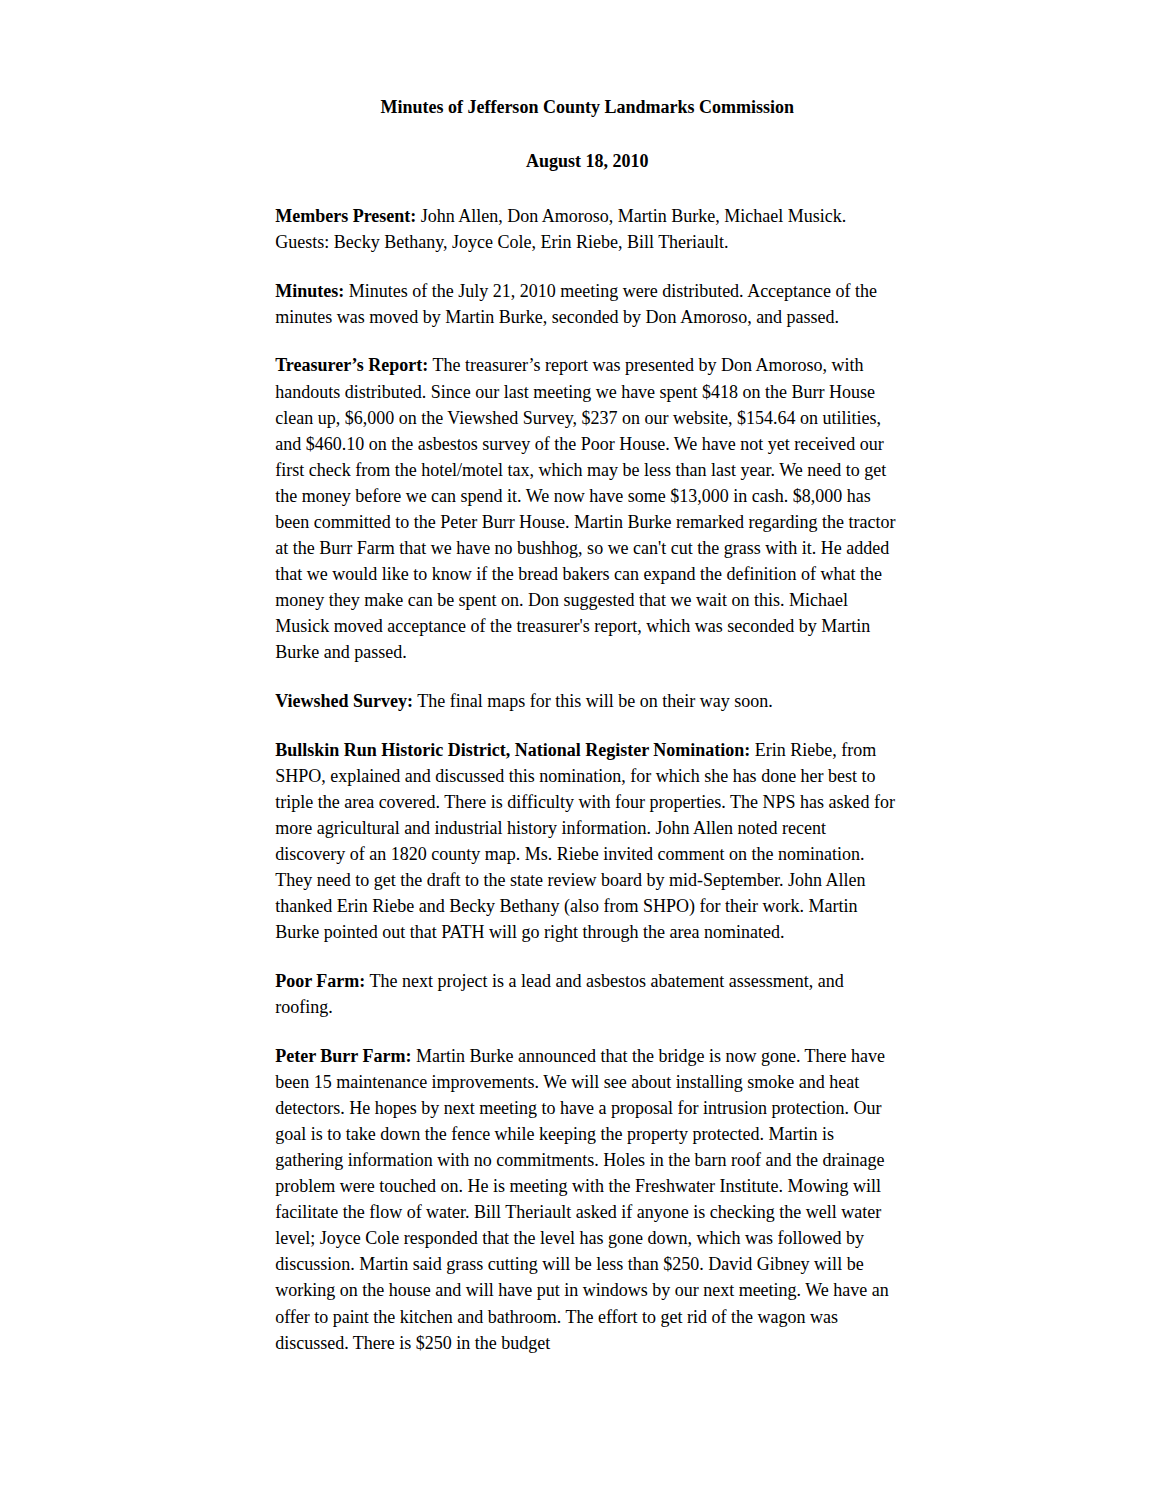Minutes of Jefferson County Landmarks Commission
August 18, 2010
Members Present: John Allen, Don Amoroso, Martin Burke, Michael Musick. Guests: Becky Bethany, Joyce Cole, Erin Riebe, Bill Theriault.
Minutes: Minutes of the July 21, 2010 meeting were distributed. Acceptance of the minutes was moved by Martin Burke, seconded by Don Amoroso, and passed.
Treasurer’s Report: The treasurer’s report was presented by Don Amoroso, with handouts distributed. Since our last meeting we have spent $418 on the Burr House clean up, $6,000 on the Viewshed Survey, $237 on our website, $154.64 on utilities, and $460.10 on the asbestos survey of the Poor House. We have not yet received our first check from the hotel/motel tax, which may be less than last year. We need to get the money before we can spend it. We now have some $13,000 in cash. $8,000 has been committed to the Peter Burr House. Martin Burke remarked regarding the tractor at the Burr Farm that we have no bushhog, so we can't cut the grass with it. He added that we would like to know if the bread bakers can expand the definition of what the money they make can be spent on. Don suggested that we wait on this. Michael Musick moved acceptance of the treasurer's report, which was seconded by Martin Burke and passed.
Viewshed Survey: The final maps for this will be on their way soon.
Bullskin Run Historic District, National Register Nomination: Erin Riebe, from SHPO, explained and discussed this nomination, for which she has done her best to triple the area covered. There is difficulty with four properties. The NPS has asked for more agricultural and industrial history information. John Allen noted recent discovery of an 1820 county map. Ms. Riebe invited comment on the nomination. They need to get the draft to the state review board by mid-September. John Allen thanked Erin Riebe and Becky Bethany (also from SHPO) for their work. Martin Burke pointed out that PATH will go right through the area nominated.
Poor Farm: The next project is a lead and asbestos abatement assessment, and roofing.
Peter Burr Farm: Martin Burke announced that the bridge is now gone. There have been 15 maintenance improvements. We will see about installing smoke and heat detectors. He hopes by next meeting to have a proposal for intrusion protection. Our goal is to take down the fence while keeping the property protected. Martin is gathering information with no commitments. Holes in the barn roof and the drainage problem were touched on. He is meeting with the Freshwater Institute. Mowing will facilitate the flow of water. Bill Theriault asked if anyone is checking the well water level; Joyce Cole responded that the level has gone down, which was followed by discussion. Martin said grass cutting will be less than $250. David Gibney will be working on the house and will have put in windows by our next meeting. We have an offer to paint the kitchen and bathroom. The effort to get rid of the wagon was discussed. There is $250 in the budget